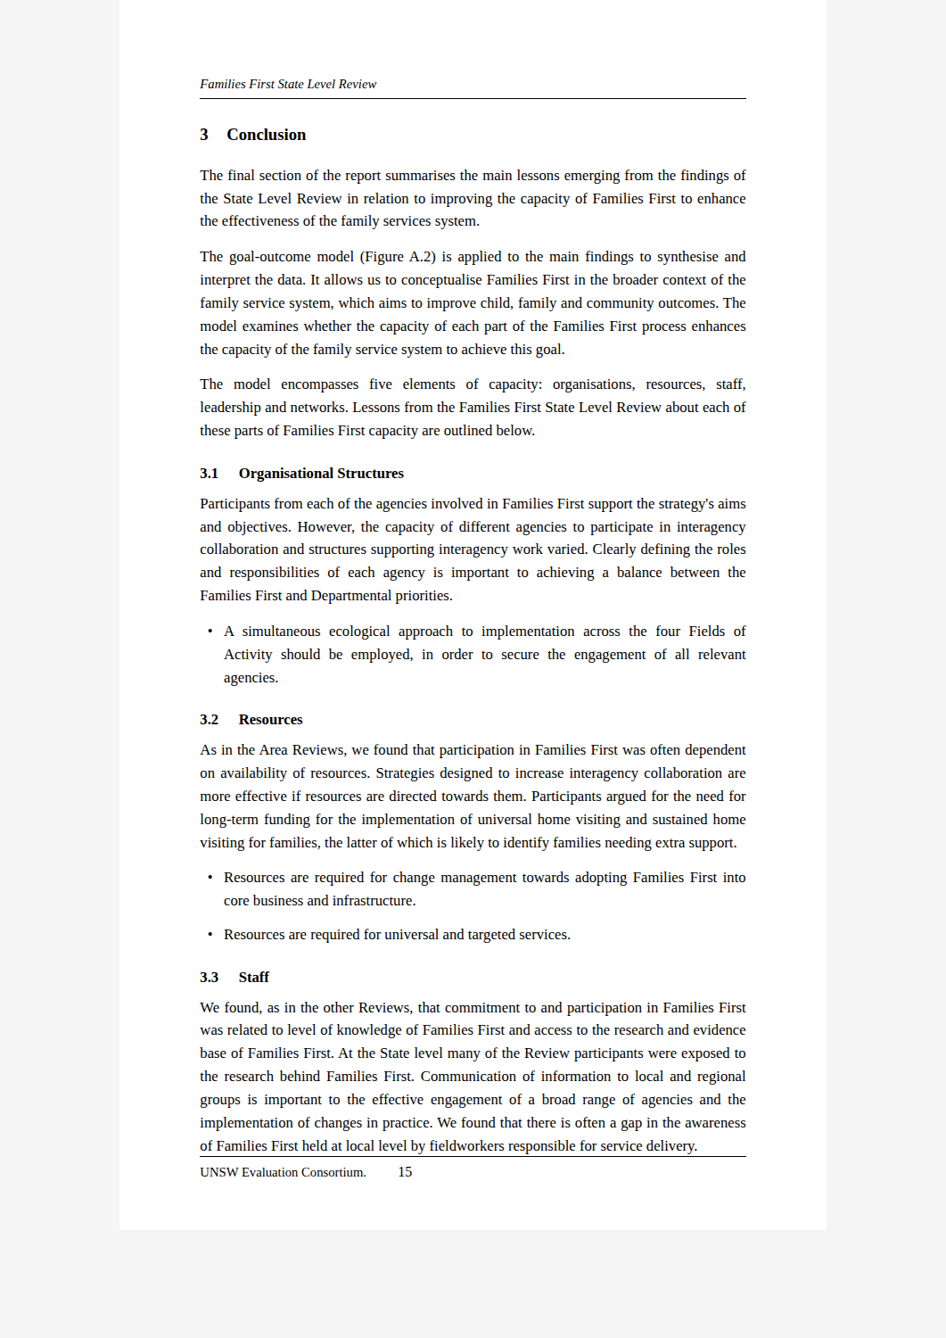Families First State Level Review
3 Conclusion
The final section of the report summarises the main lessons emerging from the findings of the State Level Review in relation to improving the capacity of Families First to enhance the effectiveness of the family services system.
The goal-outcome model (Figure A.2) is applied to the main findings to synthesise and interpret the data. It allows us to conceptualise Families First in the broader context of the family service system, which aims to improve child, family and community outcomes. The model examines whether the capacity of each part of the Families First process enhances the capacity of the family service system to achieve this goal.
The model encompasses five elements of capacity: organisations, resources, staff, leadership and networks. Lessons from the Families First State Level Review about each of these parts of Families First capacity are outlined below.
3.1 Organisational Structures
Participants from each of the agencies involved in Families First support the strategy's aims and objectives. However, the capacity of different agencies to participate in interagency collaboration and structures supporting interagency work varied. Clearly defining the roles and responsibilities of each agency is important to achieving a balance between the Families First and Departmental priorities.
A simultaneous ecological approach to implementation across the four Fields of Activity should be employed, in order to secure the engagement of all relevant agencies.
3.2 Resources
As in the Area Reviews, we found that participation in Families First was often dependent on availability of resources. Strategies designed to increase interagency collaboration are more effective if resources are directed towards them. Participants argued for the need for long-term funding for the implementation of universal home visiting and sustained home visiting for families, the latter of which is likely to identify families needing extra support.
Resources are required for change management towards adopting Families First into core business and infrastructure.
Resources are required for universal and targeted services.
3.3 Staff
We found, as in the other Reviews, that commitment to and participation in Families First was related to level of knowledge of Families First and access to the research and evidence base of Families First. At the State level many of the Review participants were exposed to the research behind Families First. Communication of information to local and regional groups is important to the effective engagement of a broad range of agencies and the implementation of changes in practice. We found that there is often a gap in the awareness of Families First held at local level by fieldworkers responsible for service delivery.
UNSW Evaluation Consortium. 15